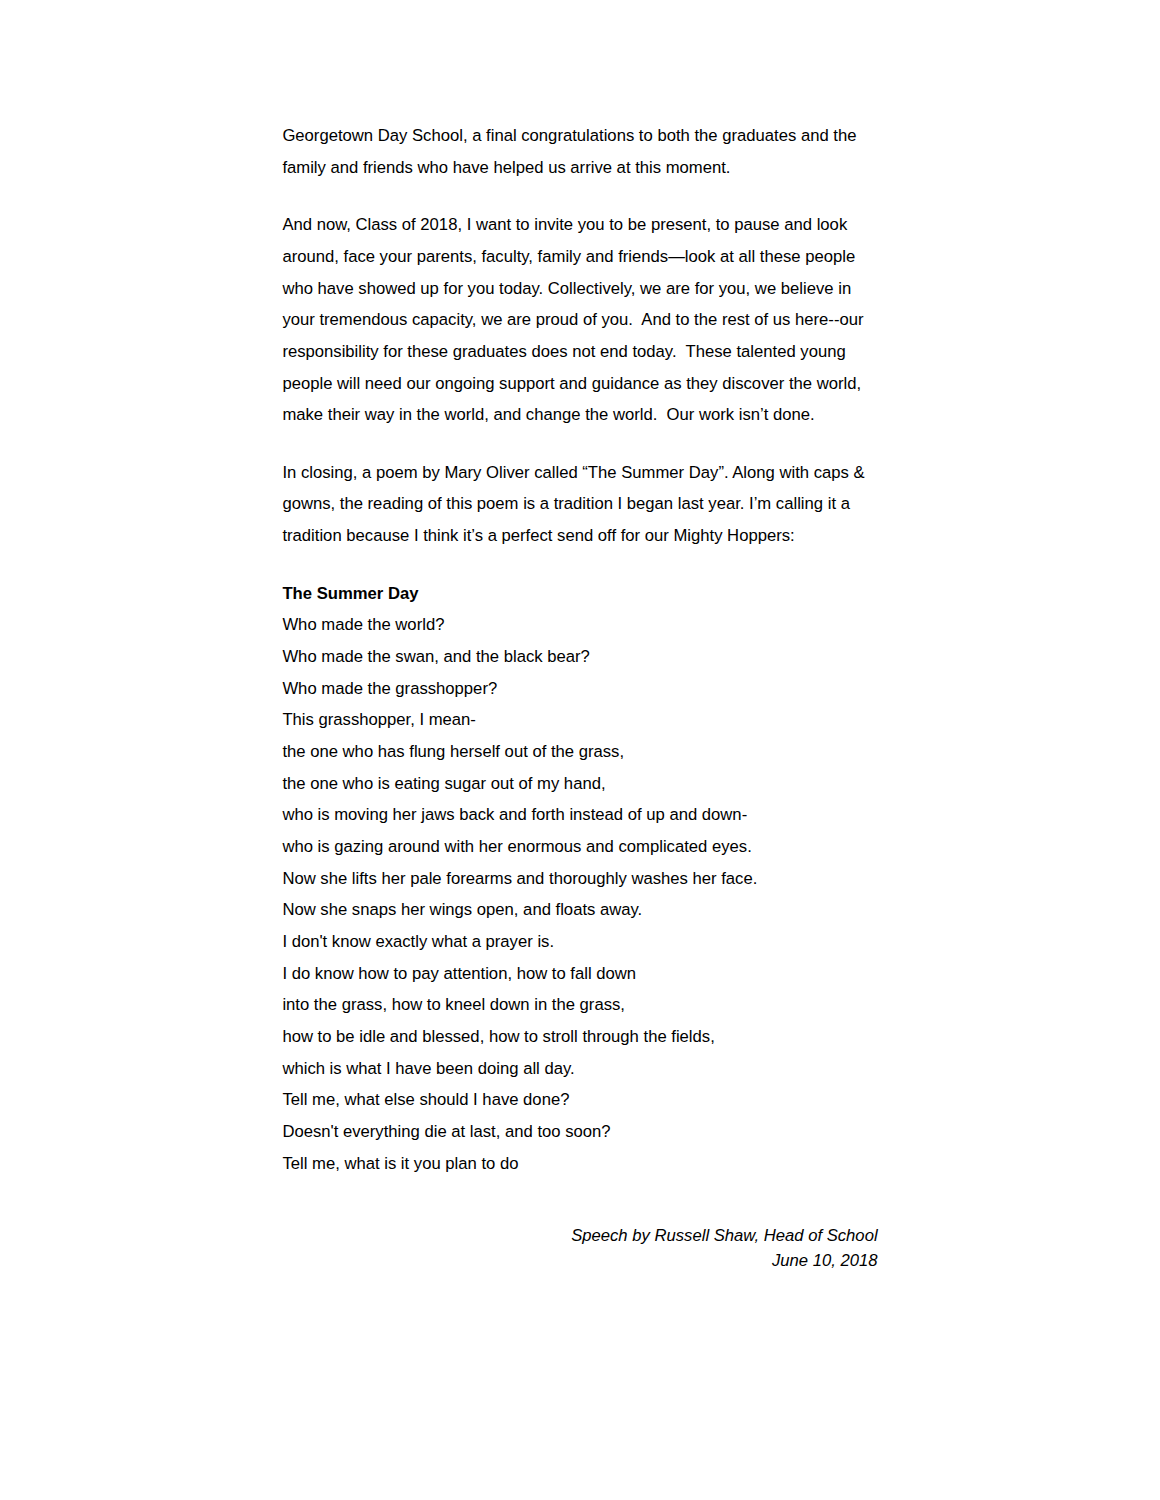Georgetown Day School, a final congratulations to both the graduates and the family and friends who have helped us arrive at this moment.
And now, Class of 2018, I want to invite you to be present, to pause and look around, face your parents, faculty, family and friends—look at all these people who have showed up for you today. Collectively, we are for you, we believe in your tremendous capacity, we are proud of you. And to the rest of us here--our responsibility for these graduates does not end today. These talented young people will need our ongoing support and guidance as they discover the world, make their way in the world, and change the world. Our work isn’t done.
In closing, a poem by Mary Oliver called “The Summer Day”. Along with caps & gowns, the reading of this poem is a tradition I began last year. I’m calling it a tradition because I think it’s a perfect send off for our Mighty Hoppers:
The Summer Day
Who made the world? Who made the swan, and the black bear? Who made the grasshopper? This grasshopper, I mean- the one who has flung herself out of the grass, the one who is eating sugar out of my hand, who is moving her jaws back and forth instead of up and down- who is gazing around with her enormous and complicated eyes. Now she lifts her pale forearms and thoroughly washes her face. Now she snaps her wings open, and floats away. I don't know exactly what a prayer is. I do know how to pay attention, how to fall down into the grass, how to kneel down in the grass, how to be idle and blessed, how to stroll through the fields, which is what I have been doing all day. Tell me, what else should I have done? Doesn't everything die at last, and too soon? Tell me, what is it you plan to do
Speech by Russell Shaw, Head of School
June 10, 2018